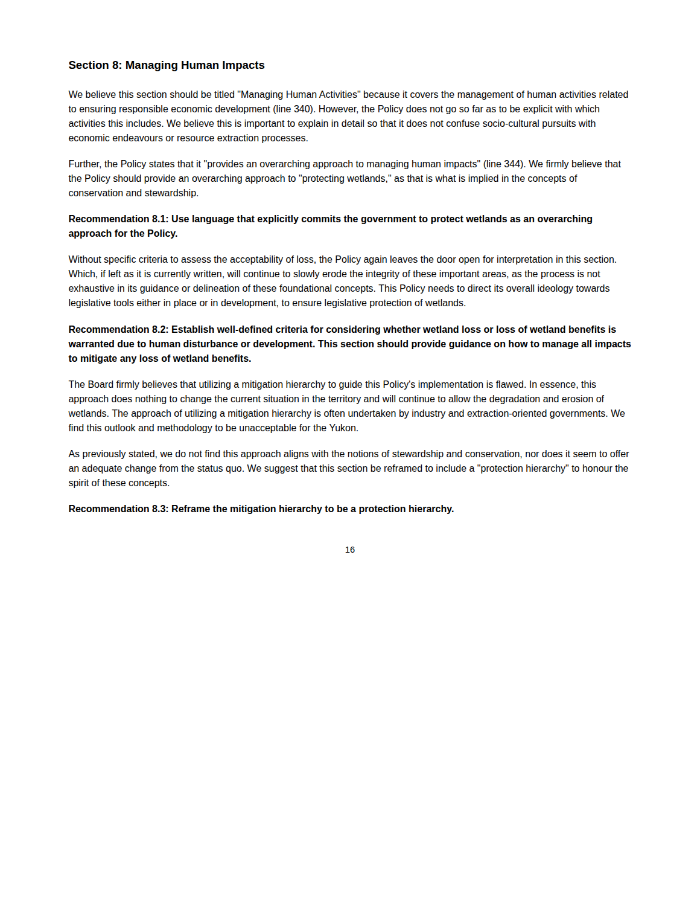Section 8: Managing Human Impacts
We believe this section should be titled "Managing Human Activities" because it covers the management of human activities related to ensuring responsible economic development (line 340). However, the Policy does not go so far as to be explicit with which activities this includes. We believe this is important to explain in detail so that it does not confuse socio-cultural pursuits with economic endeavours or resource extraction processes.
Further, the Policy states that it "provides an overarching approach to managing human impacts" (line 344). We firmly believe that the Policy should provide an overarching approach to "protecting wetlands," as that is what is implied in the concepts of conservation and stewardship.
Recommendation 8.1: Use language that explicitly commits the government to protect wetlands as an overarching approach for the Policy.
Without specific criteria to assess the acceptability of loss, the Policy again leaves the door open for interpretation in this section. Which, if left as it is currently written, will continue to slowly erode the integrity of these important areas, as the process is not exhaustive in its guidance or delineation of these foundational concepts. This Policy needs to direct its overall ideology towards legislative tools either in place or in development, to ensure legislative protection of wetlands.
Recommendation 8.2: Establish well-defined criteria for considering whether wetland loss or loss of wetland benefits is warranted due to human disturbance or development. This section should provide guidance on how to manage all impacts to mitigate any loss of wetland benefits.
The Board firmly believes that utilizing a mitigation hierarchy to guide this Policy's implementation is flawed. In essence, this approach does nothing to change the current situation in the territory and will continue to allow the degradation and erosion of wetlands. The approach of utilizing a mitigation hierarchy is often undertaken by industry and extraction-oriented governments. We find this outlook and methodology to be unacceptable for the Yukon.
As previously stated, we do not find this approach aligns with the notions of stewardship and conservation, nor does it seem to offer an adequate change from the status quo. We suggest that this section be reframed to include a "protection hierarchy" to honour the spirit of these concepts.
Recommendation 8.3: Reframe the mitigation hierarchy to be a protection hierarchy.
16